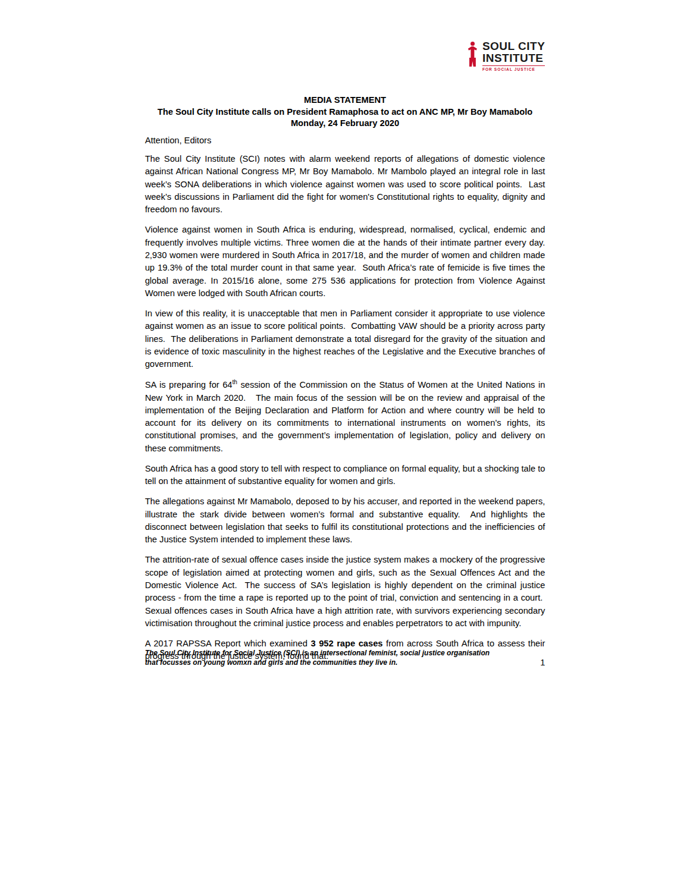SOUL CITY
INSTITUTE
FOR SOCIAL JUSTICE
MEDIA STATEMENT
The Soul City Institute calls on President Ramaphosa to act on ANC MP, Mr Boy Mamabolo
Monday, 24 February 2020
Attention, Editors
The Soul City Institute (SCI) notes with alarm weekend reports of allegations of domestic violence against African National Congress MP, Mr Boy Mamabolo. Mr Mambolo played an integral role in last week’s SONA deliberations in which violence against women was used to score political points. Last week’s discussions in Parliament did the fight for women's Constitutional rights to equality, dignity and freedom no favours.
Violence against women in South Africa is enduring, widespread, normalised, cyclical, endemic and frequently involves multiple victims. Three women die at the hands of their intimate partner every day. 2,930 women were murdered in South Africa in 2017/18, and the murder of women and children made up 19.3% of the total murder count in that same year. South Africa’s rate of femicide is five times the global average. In 2015/16 alone, some 275 536 applications for protection from Violence Against Women were lodged with South African courts.
In view of this reality, it is unacceptable that men in Parliament consider it appropriate to use violence against women as an issue to score political points. Combatting VAW should be a priority across party lines. The deliberations in Parliament demonstrate a total disregard for the gravity of the situation and is evidence of toxic masculinity in the highest reaches of the Legislative and the Executive branches of government.
SA is preparing for 64th session of the Commission on the Status of Women at the United Nations in New York in March 2020. The main focus of the session will be on the review and appraisal of the implementation of the Beijing Declaration and Platform for Action and where country will be held to account for its delivery on its commitments to international instruments on women’s rights, its constitutional promises, and the government’s implementation of legislation, policy and delivery on these commitments.
South Africa has a good story to tell with respect to compliance on formal equality, but a shocking tale to tell on the attainment of substantive equality for women and girls.
The allegations against Mr Mamabolo, deposed to by his accuser, and reported in the weekend papers, illustrate the stark divide between women’s formal and substantive equality. And highlights the disconnect between legislation that seeks to fulfil its constitutional protections and the inefficiencies of the Justice System intended to implement these laws.
The attrition-rate of sexual offence cases inside the justice system makes a mockery of the progressive scope of legislation aimed at protecting women and girls, such as the Sexual Offences Act and the Domestic Violence Act. The success of SA’s legislation is highly dependent on the criminal justice process - from the time a rape is reported up to the point of trial, conviction and sentencing in a court. Sexual offences cases in South Africa have a high attrition rate, with survivors experiencing secondary victimisation throughout the criminal justice process and enables perpetrators to act with impunity.
A 2017 RAPSSA Report which examined 3 952 rape cases from across South Africa to assess their progress through the justice system, found that:
The Soul City Institute for Social Justice (SCI) is an intersectional feminist, social justice organisation that focusses on young womxn and girls and the communities they live in.
1